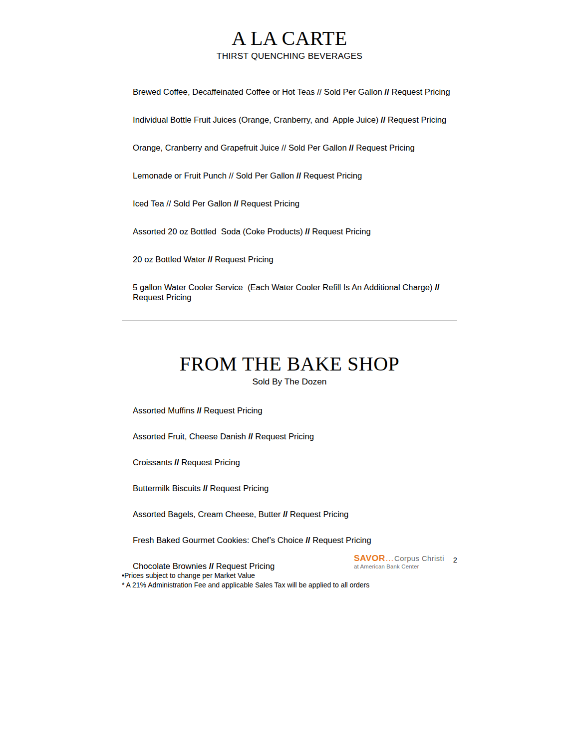A LA CARTE
THIRST QUENCHING BEVERAGES
Brewed Coffee, Decaffeinated Coffee or Hot Teas // Sold Per Gallon // Request Pricing
Individual Bottle Fruit Juices (Orange, Cranberry, and Apple Juice) // Request Pricing
Orange, Cranberry and Grapefruit Juice // Sold Per Gallon // Request Pricing
Lemonade or Fruit Punch // Sold Per Gallon // Request Pricing
Iced Tea // Sold Per Gallon // Request Pricing
Assorted 20 oz Bottled Soda (Coke Products) // Request Pricing
20 oz Bottled Water // Request Pricing
5 gallon Water Cooler Service (Each Water Cooler Refill Is An Additional Charge) // Request Pricing
FROM THE BAKE SHOP
Sold By The Dozen
Assorted Muffins // Request Pricing
Assorted Fruit, Cheese Danish // Request Pricing
Croissants // Request Pricing
Buttermilk Biscuits // Request Pricing
Assorted Bagels, Cream Cheese, Butter // Request Pricing
Fresh Baked Gourmet Cookies: Chef’s Choice // Request Pricing
Chocolate Brownies // Request Pricing
SAVOR…Corpus Christi
at American Bank Center
2
•Prices subject to change per Market Value
* A 21% Administration Fee and applicable Sales Tax will be applied to all orders